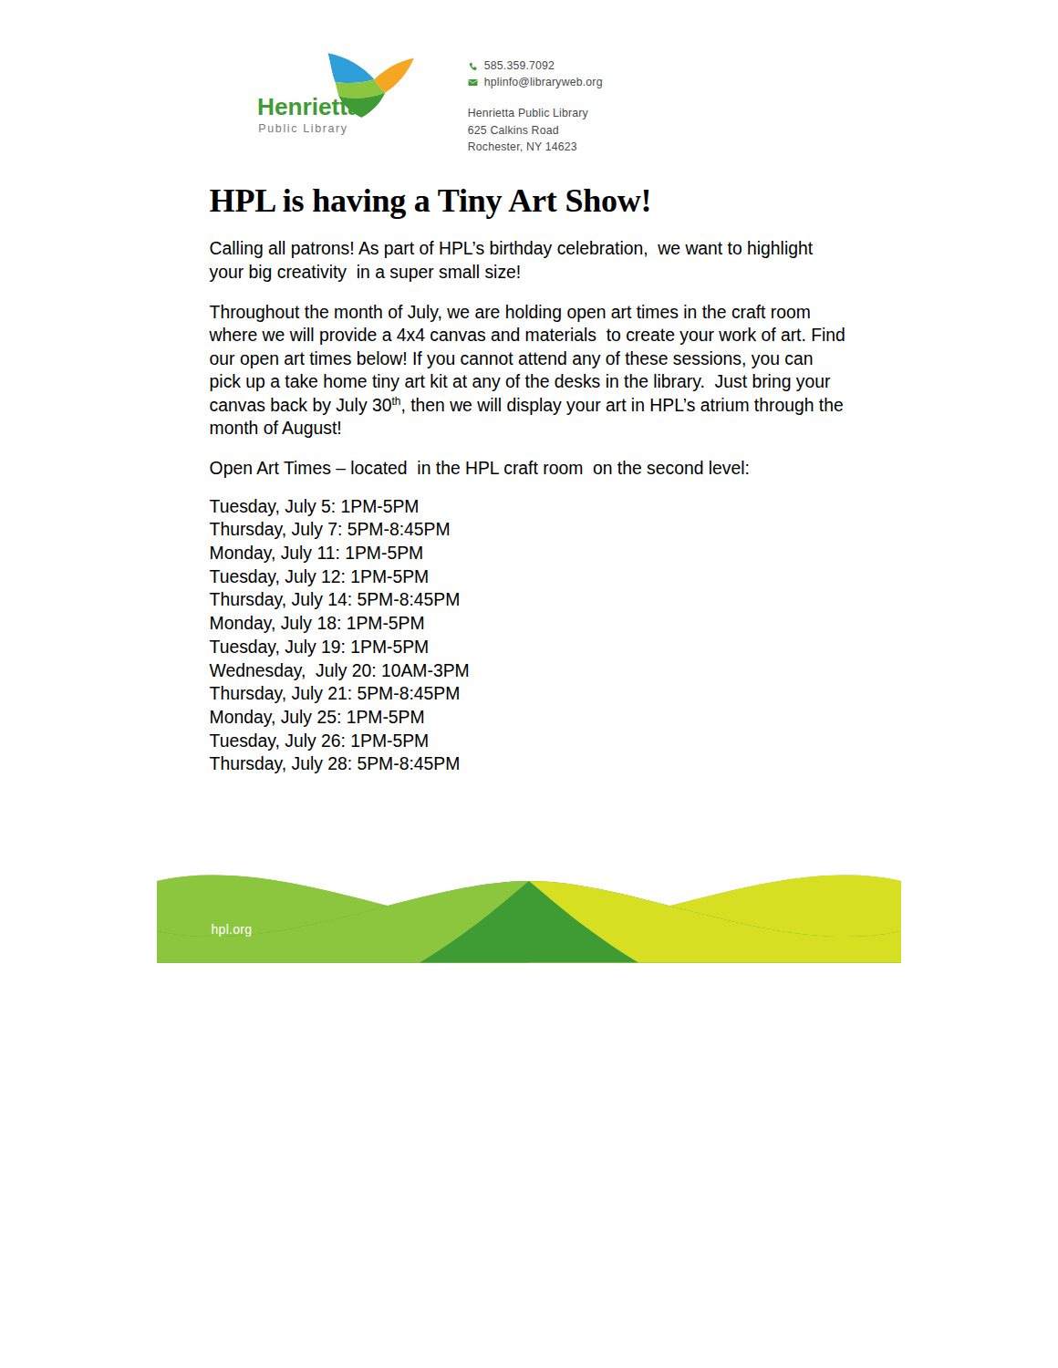Henrietta Public Library
585.359.7092
hplinfo@libraryweb.org
Henrietta Public Library
625 Calkins Road
Rochester, NY 14623
HPL is having a Tiny Art Show!
Calling all patrons! As part of HPL’s birthday celebration, we want to highlight your big creativity in a super small size!
Throughout the month of July, we are holding open art times in the craft room where we will provide a 4x4 canvas and materials to create your work of art. Find our open art times below! If you cannot attend any of these sessions, you can pick up a take home tiny art kit at any of the desks in the library. Just bring your canvas back by July 30th, then we will display your art in HPL’s atrium through the month of August!
Open Art Times – located in the HPL craft room on the second level:
Tuesday, July 5: 1PM-5PM
Thursday, July 7: 5PM-8:45PM
Monday, July 11: 1PM-5PM
Tuesday, July 12: 1PM-5PM
Thursday, July 14: 5PM-8:45PM
Monday, July 18: 1PM-5PM
Tuesday, July 19: 1PM-5PM
Wednesday, July 20: 10AM-3PM
Thursday, July 21: 5PM-8:45PM
Monday, July 25: 1PM-5PM
Tuesday, July 26: 1PM-5PM
Thursday, July 28: 5PM-8:45PM
hpl.org